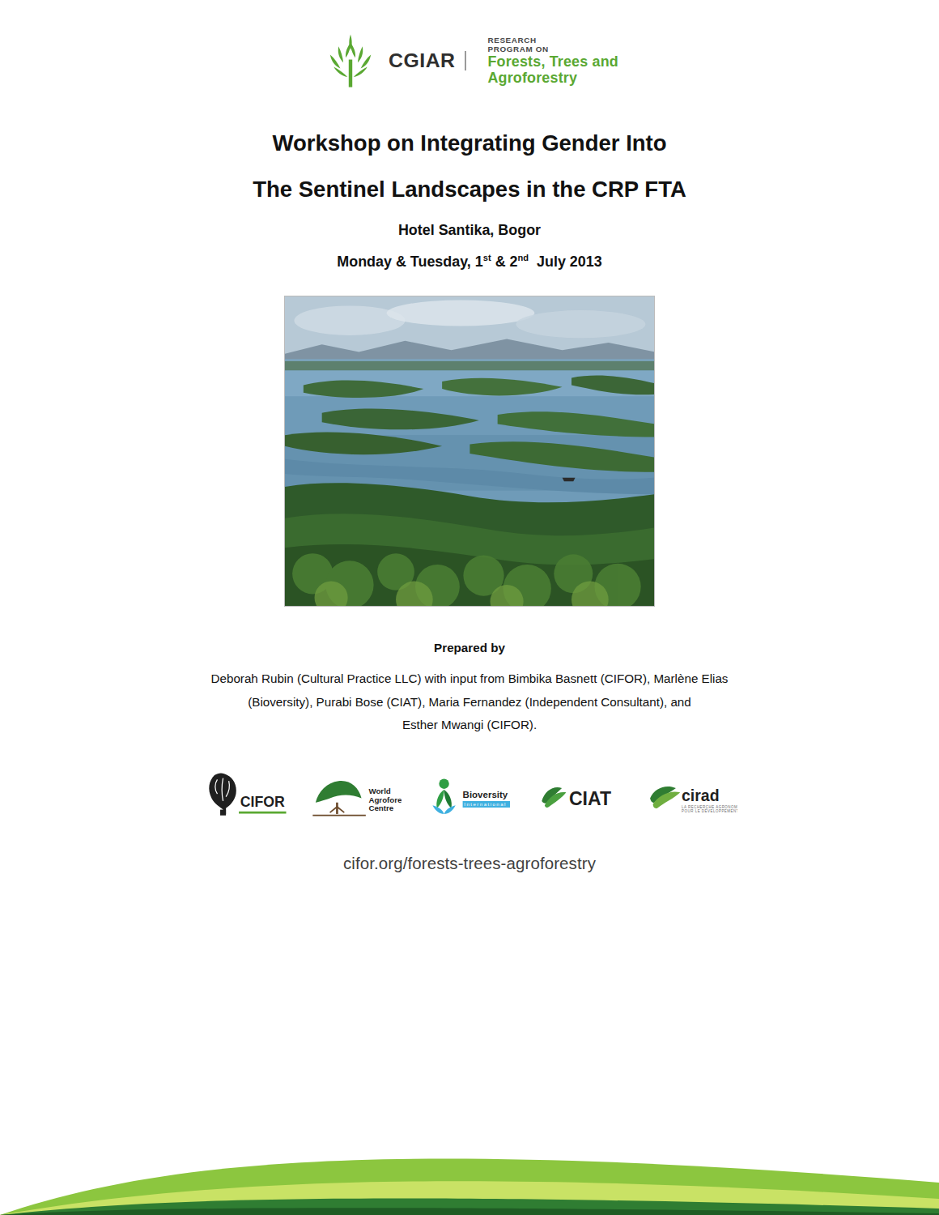CGIAR
Research Program on Forests, Trees and Agroforestry
Workshop on Integrating Gender Into The Sentinel Landscapes in the CRP FTA
Hotel Santika, Bogor
Monday & Tuesday, 1st & 2nd July 2013
Prepared by
Deborah Rubin (Cultural Practice LLC) with input from Bimbika Basnett (CIFOR), Marlène Elias
(Bioversity), Purabi Bose (CIAT), Maria Fernandez (Independent Consultant), and
Esther Mwangi (CIFOR).
CIFOR
World Agroforestry Centre
Bioversity International
CIAT
cirad LA RECHERCHE AGRONOMIQUE POUR LE DÉVELOPPEMENT
cifor.org/forests-trees-agroforestry